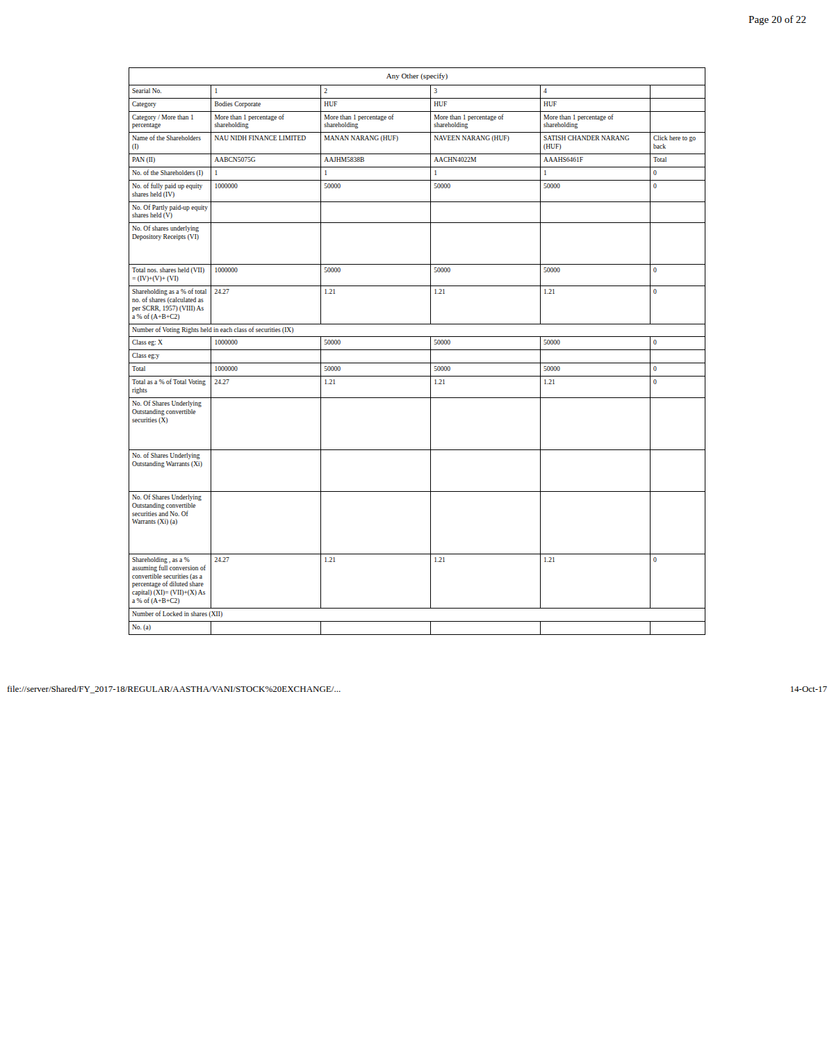Page 20 of 22
| Any Other (specify) |
| Searial No. | 1 | 2 | 3 | 4 | |
| Category | Bodies Corporate | HUF | HUF | HUF | |
| Category / More than 1 percentage | More than 1 percentage of shareholding | More than 1 percentage of shareholding | More than 1 percentage of shareholding | More than 1 percentage of shareholding | |
| Name of the Shareholders (I) | NAU NIDH FINANCE LIMITED | MANAN NARANG (HUF) | NAVEEN NARANG (HUF) | SATISH CHANDER NARANG (HUF) | Click here to go back |
| PAN (II) | AABCN5075G | AAJHM5838B | AACHN4022M | AAAHS6461F | Total |
| No. of the Shareholders (I) | 1 | 1 | 1 | 1 | 0 |
| No. of fully paid up equity shares held (IV) | 1000000 | 50000 | 50000 | 50000 | 0 |
| No. Of Partly paid-up equity shares held (V) | | | | | |
| No. Of shares underlying Depository Receipts (VI) | | | | | |
| Total nos. shares held (VII) = (IV)+(V)+ (VI) | 1000000 | 50000 | 50000 | 50000 | 0 |
| Shareholding as a % of total no. of shares (calculated as per SCRR, 1957) (VIII) As a % of (A+B+C2) | 24.27 | 1.21 | 1.21 | 1.21 | 0 |
| Number of Voting Rights held in each class of securities (IX) |
| Class eg: X | 1000000 | 50000 | 50000 | 50000 | 0 |
| Class eg:y | | | | | |
| Total | 1000000 | 50000 | 50000 | 50000 | 0 |
| Total as a % of Total Voting rights | 24.27 | 1.21 | 1.21 | 1.21 | 0 |
| No. Of Shares Underlying Outstanding convertible securities (X) | | | | | |
| No. of Shares Underlying Outstanding Warrants (Xi) | | | | | |
| No. Of Shares Underlying Outstanding convertible securities and No. Of Warrants (Xi) (a) | | | | | |
| Shareholding , as a % assuming full conversion of convertible securities (as a percentage of diluted share capital) (XI)= (VII)+(X) As a % of (A+B+C2) | 24.27 | 1.21 | 1.21 | 1.21 | 0 |
| Number of Locked in shares (XII) |
| No. (a) | | | | | |
file://server/Shared/FY_2017-18/REGULAR/AASTHA/VANI/STOCK%20EXCHANGE/... 14-Oct-17